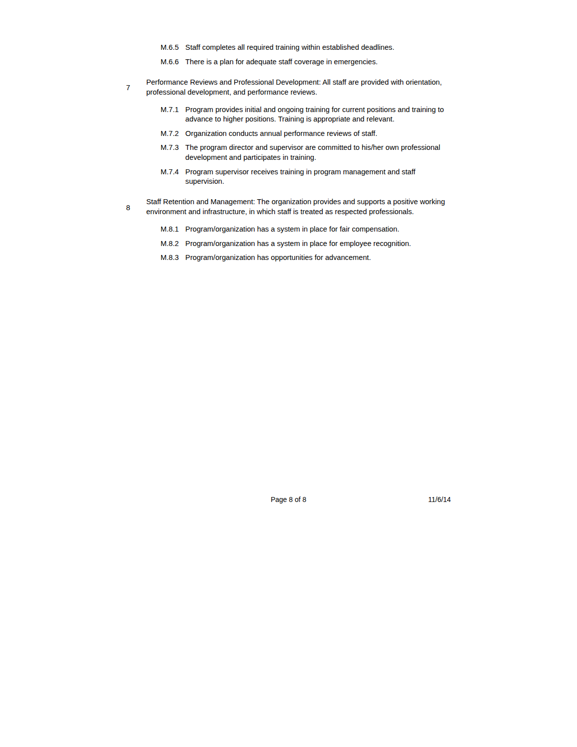M.6.5 Staff completes all required training within established deadlines.
M.6.6 There is a plan for adequate staff coverage in emergencies.
7
Performance Reviews and Professional Development: All staff are provided with orientation, professional development, and performance reviews.
M.7.1 Program provides initial and ongoing training for current positions and training to advance to higher positions. Training is appropriate and relevant.
M.7.2 Organization conducts annual performance reviews of staff.
M.7.3 The program director and supervisor are committed to his/her own professional development and participates in training.
M.7.4 Program supervisor receives training in program management and staff supervision.
8
Staff Retention and Management: The organization provides and supports a positive working environment and infrastructure, in which staff is treated as respected professionals.
M.8.1 Program/organization has a system in place for fair compensation.
M.8.2 Program/organization has a system in place for employee recognition.
M.8.3 Program/organization has opportunities for advancement.
Page 8 of 8
11/6/14